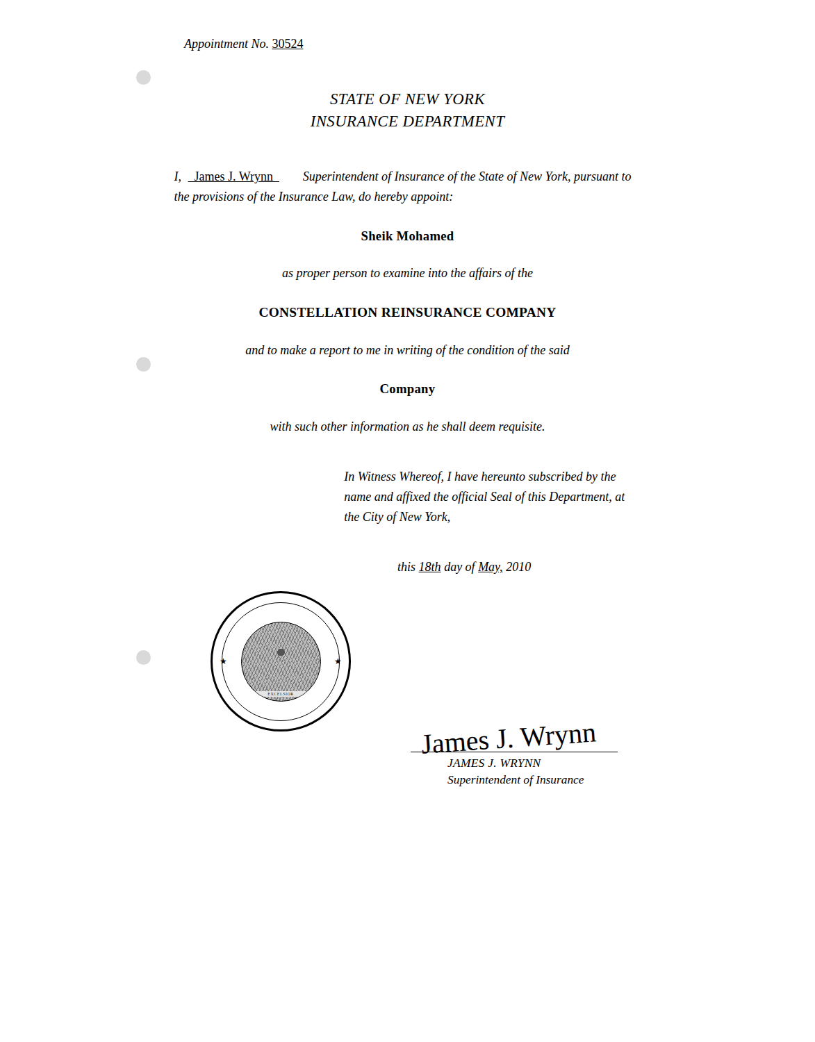Appointment No. 30524
STATE OF NEW YORK
INSURANCE DEPARTMENT
I, James J. Wrynn Superintendent of Insurance of the State of New York, pursuant to the provisions of the Insurance Law, do hereby appoint:
Sheik Mohamed
as proper person to examine into the affairs of the
CONSTELLATION REINSURANCE COMPANY
and to make a report to me in writing of the condition of the said
Company
with such other information as he shall deem requisite.
In Witness Whereof, I have hereunto subscribed by the
name and affixed the official Seal of this Department, at
the City of New York,
this 18th day of May, 2010
★ ★
EXCELSIOR
James J. Wrynn
JAMES J. WRYNN
Superintendent of Insurance